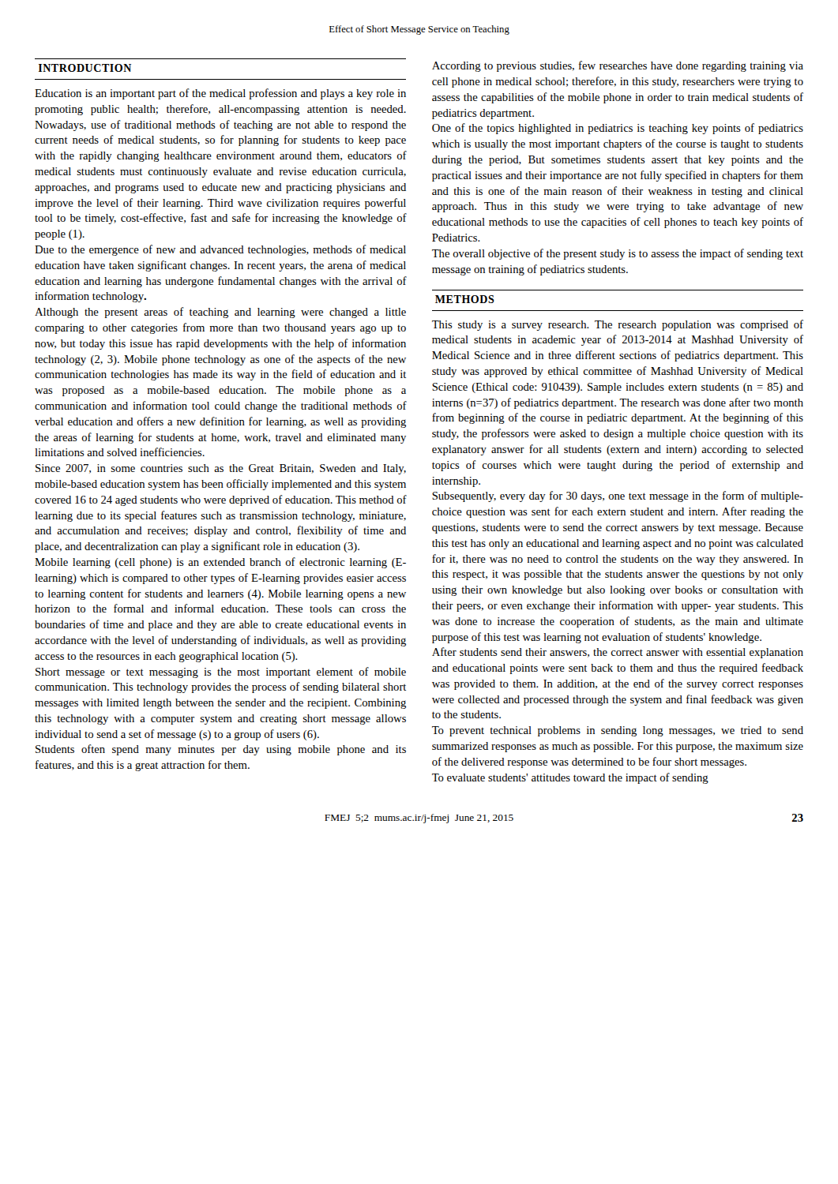Effect of Short Message Service on Teaching
INTRODUCTION
Education is an important part of the medical profession and plays a key role in promoting public health; therefore, all-encompassing attention is needed. Nowadays, use of traditional methods of teaching are not able to respond the current needs of medical students, so for planning for students to keep pace with the rapidly changing healthcare environment around them, educators of medical students must continuously evaluate and revise education curricula, approaches, and programs used to educate new and practicing physicians and improve the level of their learning. Third wave civilization requires powerful tool to be timely, cost-effective, fast and safe for increasing the knowledge of people (1).
Due to the emergence of new and advanced technologies, methods of medical education have taken significant changes. In recent years, the arena of medical education and learning has undergone fundamental changes with the arrival of information technology.
Although the present areas of teaching and learning were changed a little comparing to other categories from more than two thousand years ago up to now, but today this issue has rapid developments with the help of information technology (2, 3). Mobile phone technology as one of the aspects of the new communication technologies has made its way in the field of education and it was proposed as a mobile-based education. The mobile phone as a communication and information tool could change the traditional methods of verbal education and offers a new definition for learning, as well as providing the areas of learning for students at home, work, travel and eliminated many limitations and solved inefficiencies.
Since 2007, in some countries such as the Great Britain, Sweden and Italy, mobile-based education system has been officially implemented and this system covered 16 to 24 aged students who were deprived of education. This method of learning due to its special features such as transmission technology, miniature, and accumulation and receives; display and control, flexibility of time and place, and decentralization can play a significant role in education (3).
Mobile learning (cell phone) is an extended branch of electronic learning (E-learning) which is compared to other types of E-learning provides easier access to learning content for students and learners (4). Mobile learning opens a new horizon to the formal and informal education. These tools can cross the boundaries of time and place and they are able to create educational events in accordance with the level of understanding of individuals, as well as providing access to the resources in each geographical location (5).
Short message or text messaging is the most important element of mobile communication. This technology provides the process of sending bilateral short messages with limited length between the sender and the recipient. Combining this technology with a computer system and creating short message allows individual to send a set of message (s) to a group of users (6).
Students often spend many minutes per day using mobile phone and its features, and this is a great attraction for them.
According to previous studies, few researches have done regarding training via cell phone in medical school; therefore, in this study, researchers were trying to assess the capabilities of the mobile phone in order to train medical students of pediatrics department.
One of the topics highlighted in pediatrics is teaching key points of pediatrics which is usually the most important chapters of the course is taught to students during the period, But sometimes students assert that key points and the practical issues and their importance are not fully specified in chapters for them and this is one of the main reason of their weakness in testing and clinical approach. Thus in this study we were trying to take advantage of new educational methods to use the capacities of cell phones to teach key points of Pediatrics.
The overall objective of the present study is to assess the impact of sending text message on training of pediatrics students.
METHODS
This study is a survey research. The research population was comprised of medical students in academic year of 2013-2014 at Mashhad University of Medical Science and in three different sections of pediatrics department. This study was approved by ethical committee of Mashhad University of Medical Science (Ethical code: 910439). Sample includes extern students (n = 85) and interns (n=37) of pediatrics department. The research was done after two month from beginning of the course in pediatric department. At the beginning of this study, the professors were asked to design a multiple choice question with its explanatory answer for all students (extern and intern) according to selected topics of courses which were taught during the period of externship and internship.
Subsequently, every day for 30 days, one text message in the form of multiple-choice question was sent for each extern student and intern. After reading the questions, students were to send the correct answers by text message. Because this test has only an educational and learning aspect and no point was calculated for it, there was no need to control the students on the way they answered. In this respect, it was possible that the students answer the questions by not only using their own knowledge but also looking over books or consultation with their peers, or even exchange their information with upper- year students. This was done to increase the cooperation of students, as the main and ultimate purpose of this test was learning not evaluation of students' knowledge.
After students send their answers, the correct answer with essential explanation and educational points were sent back to them and thus the required feedback was provided to them. In addition, at the end of the survey correct responses were collected and processed through the system and final feedback was given to the students.
To prevent technical problems in sending long messages, we tried to send summarized responses as much as possible. For this purpose, the maximum size of the delivered response was determined to be four short messages.
To evaluate students' attitudes toward the impact of sending
FMEJ 5;2 mums.ac.ir/j-fmej June 21, 2015
23